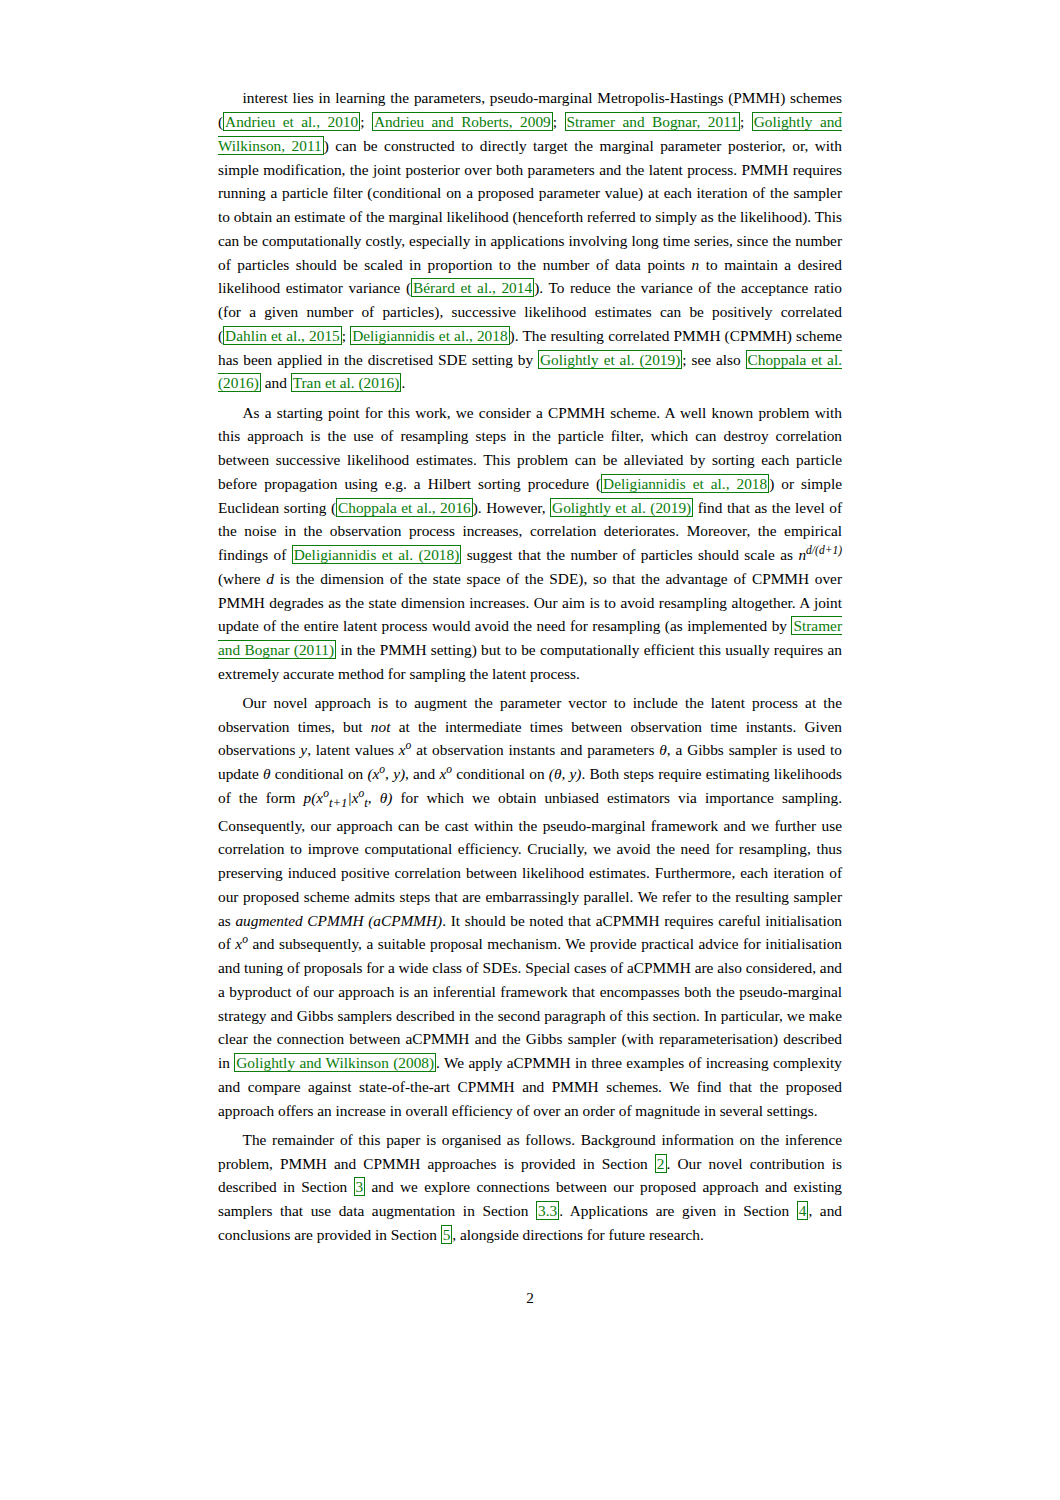interest lies in learning the parameters, pseudo-marginal Metropolis-Hastings (PMMH) schemes (Andrieu et al., 2010; Andrieu and Roberts, 2009; Stramer and Bognar, 2011; Golightly and Wilkinson, 2011) can be constructed to directly target the marginal parameter posterior, or, with simple modification, the joint posterior over both parameters and the latent process. PMMH requires running a particle filter (conditional on a proposed parameter value) at each iteration of the sampler to obtain an estimate of the marginal likelihood (henceforth referred to simply as the likelihood). This can be computationally costly, especially in applications involving long time series, since the number of particles should be scaled in proportion to the number of data points n to maintain a desired likelihood estimator variance (Bérard et al., 2014). To reduce the variance of the acceptance ratio (for a given number of particles), successive likelihood estimates can be positively correlated (Dahlin et al., 2015; Deligiannidis et al., 2018). The resulting correlated PMMH (CPMMH) scheme has been applied in the discretised SDE setting by Golightly et al. (2019); see also Choppala et al. (2016) and Tran et al. (2016).
As a starting point for this work, we consider a CPMMH scheme. A well known problem with this approach is the use of resampling steps in the particle filter, which can destroy correlation between successive likelihood estimates. This problem can be alleviated by sorting each particle before propagation using e.g. a Hilbert sorting procedure (Deligiannidis et al., 2018) or simple Euclidean sorting (Choppala et al., 2016). However, Golightly et al. (2019) find that as the level of the noise in the observation process increases, correlation deteriorates. Moreover, the empirical findings of Deligiannidis et al. (2018) suggest that the number of particles should scale as nd/(d+1) (where d is the dimension of the state space of the SDE), so that the advantage of CPMMH over PMMH degrades as the state dimension increases. Our aim is to avoid resampling altogether. A joint update of the entire latent process would avoid the need for resampling (as implemented by Stramer and Bognar (2011) in the PMMH setting) but to be computationally efficient this usually requires an extremely accurate method for sampling the latent process.
Our novel approach is to augment the parameter vector to include the latent process at the observation times, but not at the intermediate times between observation time instants. Given observations y, latent values xo at observation instants and parameters θ, a Gibbs sampler is used to update θ conditional on (xo, y), and xo conditional on (θ, y). Both steps require estimating likelihoods of the form p(xot+1|xot, θ) for which we obtain unbiased estimators via importance sampling. Consequently, our approach can be cast within the pseudo-marginal framework and we further use correlation to improve computational efficiency. Crucially, we avoid the need for resampling, thus preserving induced positive correlation between likelihood estimates. Furthermore, each iteration of our proposed scheme admits steps that are embarrassingly parallel. We refer to the resulting sampler as augmented CPMMH (aCPMMH). It should be noted that aCPMMH requires careful initialisation of xo and subsequently, a suitable proposal mechanism. We provide practical advice for initialisation and tuning of proposals for a wide class of SDEs. Special cases of aCPMMH are also considered, and a byproduct of our approach is an inferential framework that encompasses both the pseudo-marginal strategy and Gibbs samplers described in the second paragraph of this section. In particular, we make clear the connection between aCPMMH and the Gibbs sampler (with reparameterisation) described in Golightly and Wilkinson (2008). We apply aCPMMH in three examples of increasing complexity and compare against state-of-the-art CPMMH and PMMH schemes. We find that the proposed approach offers an increase in overall efficiency of over an order of magnitude in several settings.
The remainder of this paper is organised as follows. Background information on the inference problem, PMMH and CPMMH approaches is provided in Section 2. Our novel contribution is described in Section 3 and we explore connections between our proposed approach and existing samplers that use data augmentation in Section 3.3. Applications are given in Section 4, and conclusions are provided in Section 5, alongside directions for future research.
2